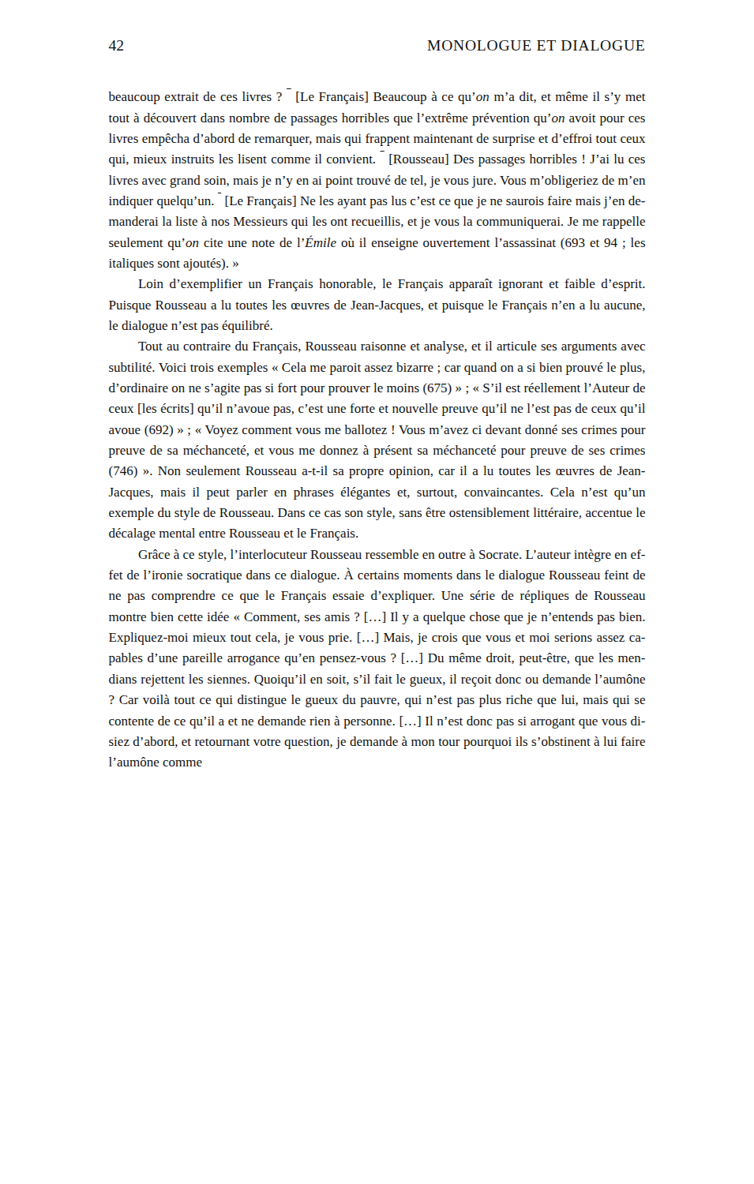42 MONOLOGUE ET DIALOGUE
beaucoup extrait de ces livres ? [Le Français] Beaucoup à ce qu’on m’a dit, et même il s’y met tout à découvert dans nombre de passages horribles que l’extrême prévention qu’on avoit pour ces livres empêcha d’abord de remarquer, mais qui frappent maintenant de surprise et d’effroi tout ceux qui, mieux instruits les lisent comme il convient. [Rousseau] Des passages horribles ! J’ai lu ces livres avec grand soin, mais je n’y en ai point trouvé de tel, je vous jure. Vous m’obligeriez de m’en indiquer quelqu’un. [Le Français] Ne les ayant pas lus c’est ce que je ne saurois faire mais j’en demanderai la liste à nos Messieurs qui les ont recueillis, et je vous la communiquerai. Je me rappelle seulement qu’on cite une note de l’Émile où il enseigne ouvertement l’assassinat (693 et 94 ; les italiques sont ajoutés). »
Loin d’exemplifier un Français honorable, le Français apparaît ignorant et faible d’esprit. Puisque Rousseau a lu toutes les œuvres de Jean-Jacques, et puisque le Français n’en a lu aucune, le dialogue n’est pas équilibré.
Tout au contraire du Français, Rousseau raisonne et analyse, et il articule ses arguments avec subtilité. Voici trois exemples « Cela me paroit assez bizarre ; car quand on a si bien prouvé le plus, d’ordinaire on ne s’agite pas si fort pour prouver le moins (675) » ; « S’il est réellement l’Auteur de ceux [les écrits] qu’il n’avoue pas, c’est une forte et nouvelle preuve qu’il ne l’est pas de ceux qu’il avoue (692) » ; « Voyez comment vous me ballotez ! Vous m’avez ci devant donné ses crimes pour preuve de sa méchanceté, et vous me donnez à présent sa méchanceté pour preuve de ses crimes (746) ». Non seulement Rousseau a-t-il sa propre opinion, car il a lu toutes les œuvres de Jean-Jacques, mais il peut parler en phrases élégantes et, surtout, convaincantes. Cela n’est qu’un exemple du style de Rousseau. Dans ce cas son style, sans être ostensiblement littéraire, accentue le décalage mental entre Rousseau et le Français.
Grâce à ce style, l’interlocuteur Rousseau ressemble en outre à Socrate. L’auteur intègre en effet de l’ironie socratique dans ce dialogue. À certains moments dans le dialogue Rousseau feint de ne pas comprendre ce que le Français essaie d’expliquer. Une série de répliques de Rousseau montre bien cette idée « Comment, ses amis ? […] Il y a quelque chose que je n’entends pas bien. Expliquez-moi mieux tout cela, je vous prie. […] Mais, je crois que vous et moi serions assez capables d’une pareille arrogance qu’en pensez-vous ? […] Du même droit, peut-être, que les mendians rejettent les siennes. Quoiqu’il en soit, s’il fait le gueux, il reçoit donc ou demande l’aumône ? Car voilà tout ce qui distingue le gueux du pauvre, qui n’est pas plus riche que lui, mais qui se contente de ce qu’il a et ne demande rien à personne. […] Il n’est donc pas si arrogant que vous disiez d’abord, et retournant votre question, je demande à mon tour pourquoi ils s’obstinent à lui faire l’aumône comme